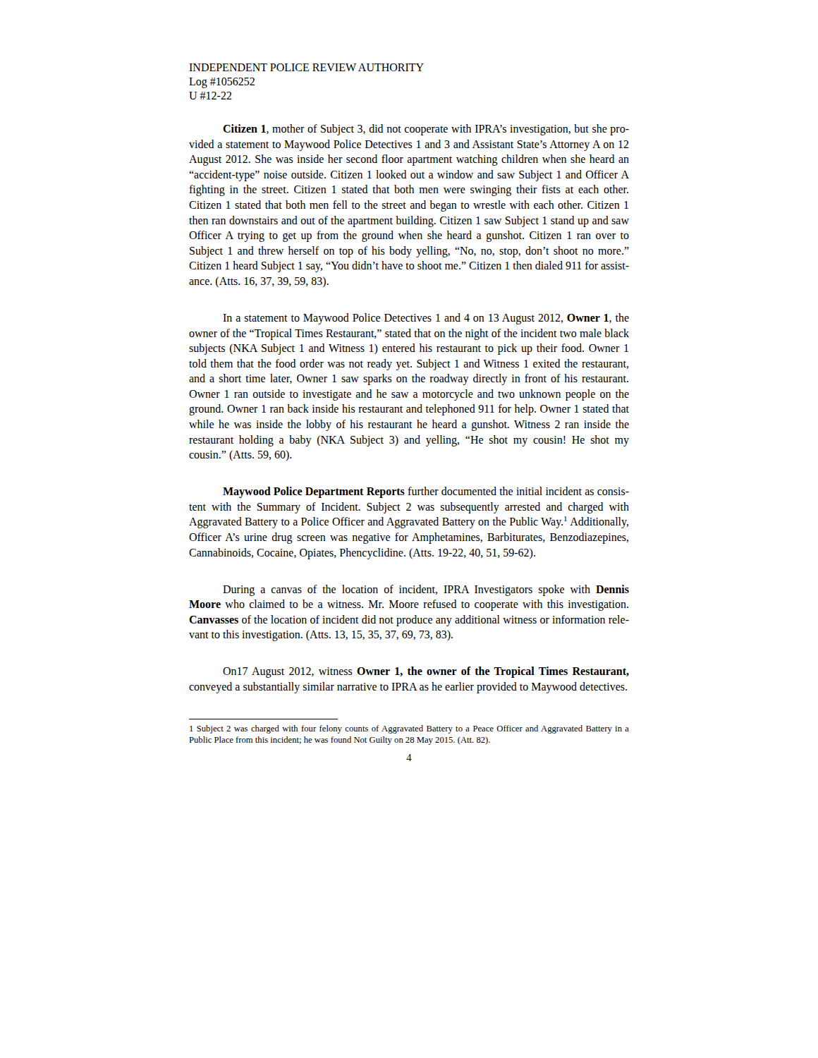INDEPENDENT POLICE REVIEW AUTHORITY
Log #1056252
U #12-22
Citizen 1, mother of Subject 3, did not cooperate with IPRA’s investigation, but she provided a statement to Maywood Police Detectives 1 and 3 and Assistant State’s Attorney A on 12 August 2012. She was inside her second floor apartment watching children when she heard an “accident-type” noise outside. Citizen 1 looked out a window and saw Subject 1 and Officer A fighting in the street. Citizen 1 stated that both men were swinging their fists at each other. Citizen 1 stated that both men fell to the street and began to wrestle with each other. Citizen 1 then ran downstairs and out of the apartment building. Citizen 1 saw Subject 1 stand up and saw Officer A trying to get up from the ground when she heard a gunshot. Citizen 1 ran over to Subject 1 and threw herself on top of his body yelling, “No, no, stop, don’t shoot no more.” Citizen 1 heard Subject 1 say, “You didn’t have to shoot me.” Citizen 1 then dialed 911 for assistance. (Atts. 16, 37, 39, 59, 83).
In a statement to Maywood Police Detectives 1 and 4 on 13 August 2012, Owner 1, the owner of the “Tropical Times Restaurant,” stated that on the night of the incident two male black subjects (NKA Subject 1 and Witness 1) entered his restaurant to pick up their food. Owner 1 told them that the food order was not ready yet. Subject 1 and Witness 1 exited the restaurant, and a short time later, Owner 1 saw sparks on the roadway directly in front of his restaurant. Owner 1 ran outside to investigate and he saw a motorcycle and two unknown people on the ground. Owner 1 ran back inside his restaurant and telephoned 911 for help. Owner 1 stated that while he was inside the lobby of his restaurant he heard a gunshot. Witness 2 ran inside the restaurant holding a baby (NKA Subject 3) and yelling, “He shot my cousin! He shot my cousin.” (Atts. 59, 60).
Maywood Police Department Reports further documented the initial incident as consistent with the Summary of Incident. Subject 2 was subsequently arrested and charged with Aggravated Battery to a Police Officer and Aggravated Battery on the Public Way.1 Additionally, Officer A’s urine drug screen was negative for Amphetamines, Barbiturates, Benzodiazepines, Cannabinoids, Cocaine, Opiates, Phencyclidine. (Atts. 19-22, 40, 51, 59-62).
During a canvas of the location of incident, IPRA Investigators spoke with Dennis Moore who claimed to be a witness. Mr. Moore refused to cooperate with this investigation. Canvasses of the location of incident did not produce any additional witness or information relevant to this investigation. (Atts. 13, 15, 35, 37, 69, 73, 83).
On17 August 2012, witness Owner 1, the owner of the Tropical Times Restaurant, conveyed a substantially similar narrative to IPRA as he earlier provided to Maywood detectives.
1 Subject 2 was charged with four felony counts of Aggravated Battery to a Peace Officer and Aggravated Battery in a Public Place from this incident; he was found Not Guilty on 28 May 2015. (Att. 82).
4